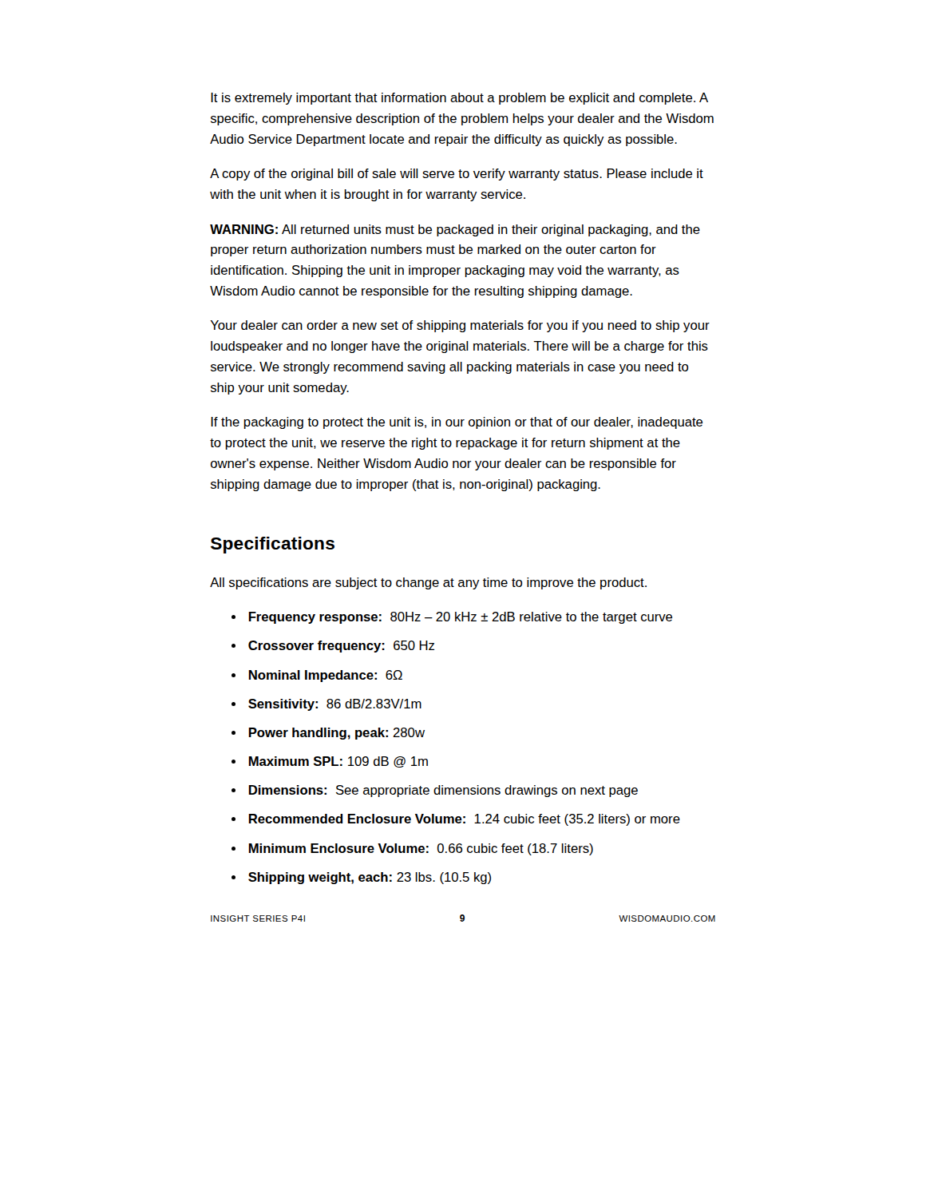It is extremely important that information about a problem be explicit and complete. A specific, comprehensive description of the problem helps your dealer and the Wisdom Audio Service Department locate and repair the difficulty as quickly as possible.
A copy of the original bill of sale will serve to verify warranty status. Please include it with the unit when it is brought in for warranty service.
WARNING: All returned units must be packaged in their original packaging, and the proper return authorization numbers must be marked on the outer carton for identification. Shipping the unit in improper packaging may void the warranty, as Wisdom Audio cannot be responsible for the resulting shipping damage.
Your dealer can order a new set of shipping materials for you if you need to ship your loudspeaker and no longer have the original materials. There will be a charge for this service. We strongly recommend saving all packing materials in case you need to ship your unit someday.
If the packaging to protect the unit is, in our opinion or that of our dealer, inadequate to protect the unit, we reserve the right to repackage it for return shipment at the owner's expense. Neither Wisdom Audio nor your dealer can be responsible for shipping damage due to improper (that is, non-original) packaging.
Specifications
All specifications are subject to change at any time to improve the product.
Frequency response: 80Hz – 20 kHz ± 2dB relative to the target curve
Crossover frequency: 650 Hz
Nominal Impedance: 6Ω
Sensitivity: 86 dB/2.83V/1m
Power handling, peak: 280w
Maximum SPL: 109 dB @ 1m
Dimensions: See appropriate dimensions drawings on next page
Recommended Enclosure Volume: 1.24 cubic feet (35.2 liters) or more
Minimum Enclosure Volume: 0.66 cubic feet (18.7 liters)
Shipping weight, each: 23 lbs. (10.5 kg)
Insight Series P4i 9 wisdomaudio.com